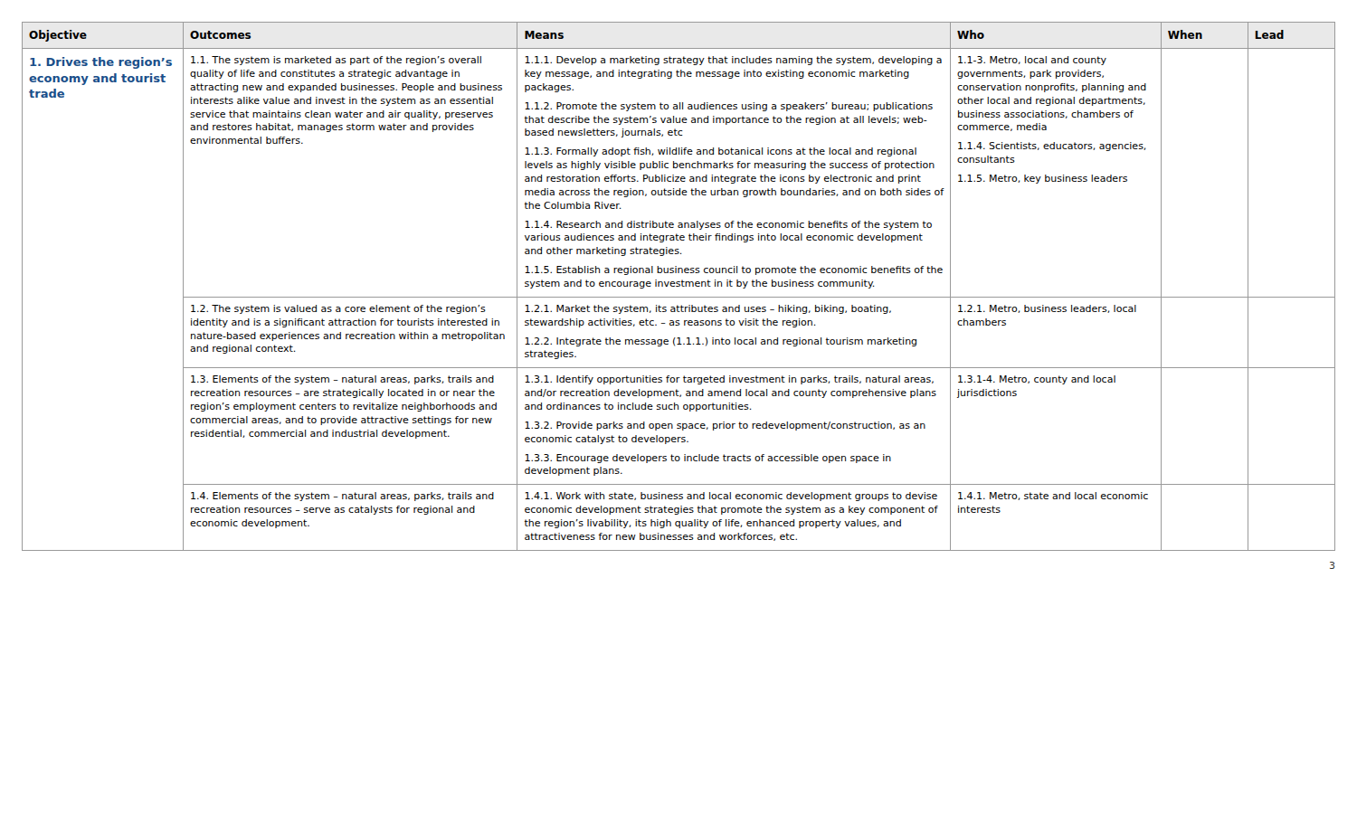| Objective | Outcomes | Means | Who | When | Lead |
| --- | --- | --- | --- | --- | --- |
| 1. Drives the region’s economy and tourist trade | 1.1. The system is marketed as part of the region’s overall quality of life and constitutes a strategic advantage in attracting new and expanded businesses. People and business interests alike value and invest in the system as an essential service that maintains clean water and air quality, preserves and restores habitat, manages storm water and provides environmental buffers. | 1.1.1. Develop a marketing strategy that includes naming the system, developing a key message, and integrating the message into existing economic marketing packages. 1.1.2. Promote the system to all audiences using a speakers’ bureau; publications that describe the system’s value and importance to the region at all levels; web-based newsletters, journals, etc 1.1.3. Formally adopt fish, wildlife and botanical icons at the local and regional levels as highly visible public benchmarks for measuring the success of protection and restoration efforts. Publicize and integrate the icons by electronic and print media across the region, outside the urban growth boundaries, and on both sides of the Columbia River. 1.1.4. Research and distribute analyses of the economic benefits of the system to various audiences and integrate their findings into local economic development and other marketing strategies. 1.1.5. Establish a regional business council to promote the economic benefits of the system and to encourage investment in it by the business community. | 1.1-3. Metro, local and county governments, park providers, conservation nonprofits, planning and other local and regional departments, business associations, chambers of commerce, media 1.1.4. Scientists, educators, agencies, consultants 1.1.5. Metro, key business leaders | | |
| 1.2. The system is valued as a core element of the region’s identity and is a significant attraction for tourists interested in nature-based experiences and recreation within a metropolitan and regional context. | 1.2.1. Market the system, its attributes and uses – hiking, biking, boating, stewardship activities, etc. – as reasons to visit the region. 1.2.2. Integrate the message (1.1.1.) into local and regional tourism marketing strategies. | 1.2.1. Metro, business leaders, local chambers | | |
| 1.3. Elements of the system – natural areas, parks, trails and recreation resources – are strategically located in or near the region’s employment centers to revitalize neighborhoods and commercial areas, and to provide attractive settings for new residential, commercial and industrial development. | 1.3.1. Identify opportunities for targeted investment in parks, trails, natural areas, and/or recreation development, and amend local and county comprehensive plans and ordinances to include such opportunities. 1.3.2. Provide parks and open space, prior to redevelopment/construction, as an economic catalyst to developers. 1.3.3. Encourage developers to include tracts of accessible open space in development plans. | 1.3.1-4. Metro, county and local jurisdictions | | |
| 1.4. Elements of the system – natural areas, parks, trails and recreation resources – serve as catalysts for regional and economic development. | 1.4.1. Work with state, business and local economic development groups to devise economic development strategies that promote the system as a key component of the region’s livability, its high quality of life, enhanced property values, and attractiveness for new businesses and workforces, etc. | 1.4.1. Metro, state and local economic interests | | |
3